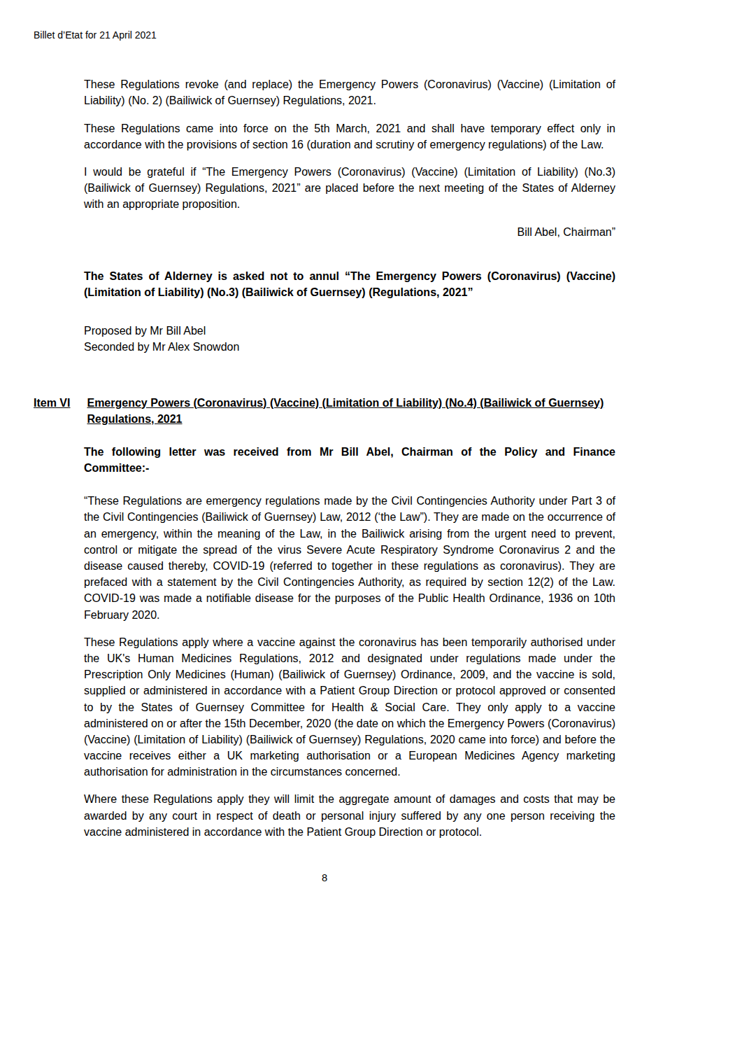Billet d’Etat for 21 April 2021
These Regulations revoke (and replace) the Emergency Powers (Coronavirus) (Vaccine) (Limitation of Liability) (No. 2) (Bailiwick of Guernsey) Regulations, 2021.
These Regulations came into force on the 5th March, 2021 and shall have temporary effect only in accordance with the provisions of section 16 (duration and scrutiny of emergency regulations) of the Law.
I would be grateful if “The Emergency Powers (Coronavirus) (Vaccine) (Limitation of Liability) (No.3) (Bailiwick of Guernsey) Regulations, 2021” are placed before the next meeting of the States of Alderney with an appropriate proposition.
Bill Abel, Chairman”
The States of Alderney is asked not to annul “The Emergency Powers (Coronavirus) (Vaccine) (Limitation of Liability) (No.3) (Bailiwick of Guernsey) (Regulations, 2021”
Proposed by Mr Bill Abel
Seconded by Mr Alex Snowdon
Item VI Emergency Powers (Coronavirus) (Vaccine) (Limitation of Liability) (No.4) (Bailiwick of Guernsey) Regulations, 2021
The following letter was received from Mr Bill Abel, Chairman of the Policy and Finance Committee:-
“These Regulations are emergency regulations made by the Civil Contingencies Authority under Part 3 of the Civil Contingencies (Bailiwick of Guernsey) Law, 2012 (‘the Law”). They are made on the occurrence of an emergency, within the meaning of the Law, in the Bailiwick arising from the urgent need to prevent, control or mitigate the spread of the virus Severe Acute Respiratory Syndrome Coronavirus 2 and the disease caused thereby, COVID-19 (referred to together in these regulations as coronavirus). They are prefaced with a statement by the Civil Contingencies Authority, as required by section 12(2) of the Law. COVID-19 was made a notifiable disease for the purposes of the Public Health Ordinance, 1936 on 10th February 2020.
These Regulations apply where a vaccine against the coronavirus has been temporarily authorised under the UK's Human Medicines Regulations, 2012 and designated under regulations made under the Prescription Only Medicines (Human) (Bailiwick of Guernsey) Ordinance, 2009, and the vaccine is sold, supplied or administered in accordance with a Patient Group Direction or protocol approved or consented to by the States of Guernsey Committee for Health & Social Care. They only apply to a vaccine administered on or after the 15th December, 2020 (the date on which the Emergency Powers (Coronavirus) (Vaccine) (Limitation of Liability) (Bailiwick of Guernsey) Regulations, 2020 came into force) and before the vaccine receives either a UK marketing authorisation or a European Medicines Agency marketing authorisation for administration in the circumstances concerned.
Where these Regulations apply they will limit the aggregate amount of damages and costs that may be awarded by any court in respect of death or personal injury suffered by any one person receiving the vaccine administered in accordance with the Patient Group Direction or protocol.
8